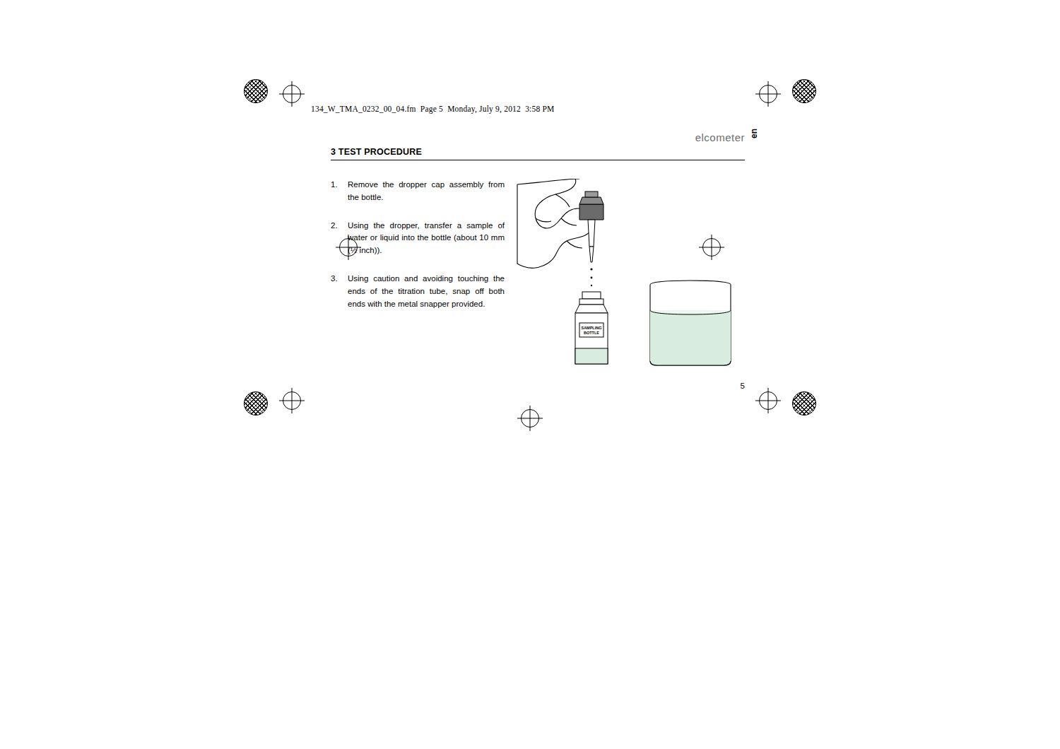134_W_TMA_0232_00_04.fm Page 5 Monday, July 9, 2012 3:58 PM
elcometer
en
3 TEST PROCEDURE
1. Remove the dropper cap assembly from the bottle.
2. Using the dropper, transfer a sample of water or liquid into the bottle (about 10 mm (½ inch)).
3. Using caution and avoiding touching the ends of the titration tube, snap off both ends with the metal snapper provided.
SAMPLING BOTTLE
5